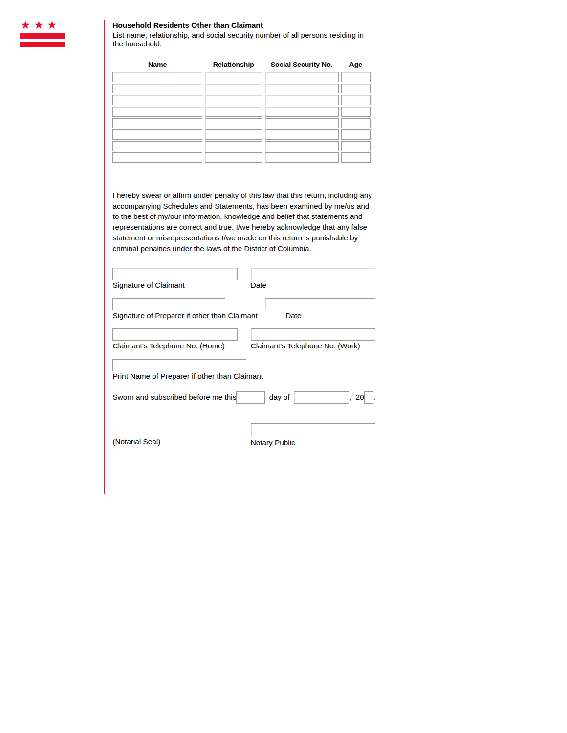★ ★ ★
Household Residents Other than Claimant
List name, relationship, and social security number of all persons residing in the household.
| Name | Relationship | Social Security No. | Age |
| --- | --- | --- | --- |
I hereby swear or affirm under penalty of this law that this return, including any accompanying Schedules and Statements, has been examined by me/us and to the best of my/our information, knowledge and belief that statements and representations are correct and true. I/we hereby acknowledge that any false statement or misrepresentations I/we made on this return is punishable by criminal penalties under the laws of the District of Columbia.
Signature of Claimant
Date
Signature of Preparer if other than Claimant
Date
Claimant’s Telephone No. (Home)
Claimant’s Telephone No. (Work)
Print Name of Preparer if other than Claimant
Sworn and subscribed before me this
day of
, 20
.
(Notarial Seal)
Notary Public